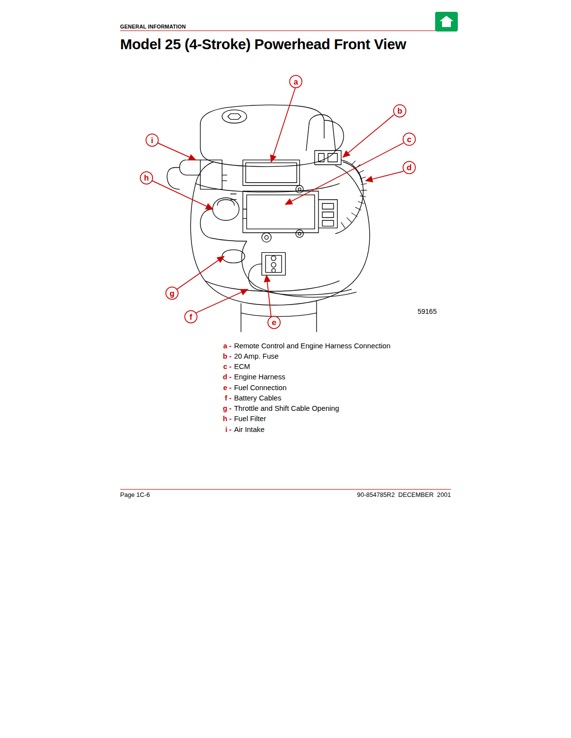GENERAL INFORMATION
Model 25 (4-Stroke) Powerhead Front View
a b c d i h g f e
59165
a-Remote Control and Engine Harness Connection
b-20 Amp. Fuse
c-ECM
d-Engine Harness
e-Fuel Connection
f-Battery Cables
g-Throttle and Shift Cable Opening
h-Fuel Filter
i-Air Intake
Page 1C-6 90-854785R2 DECEMBER 2001